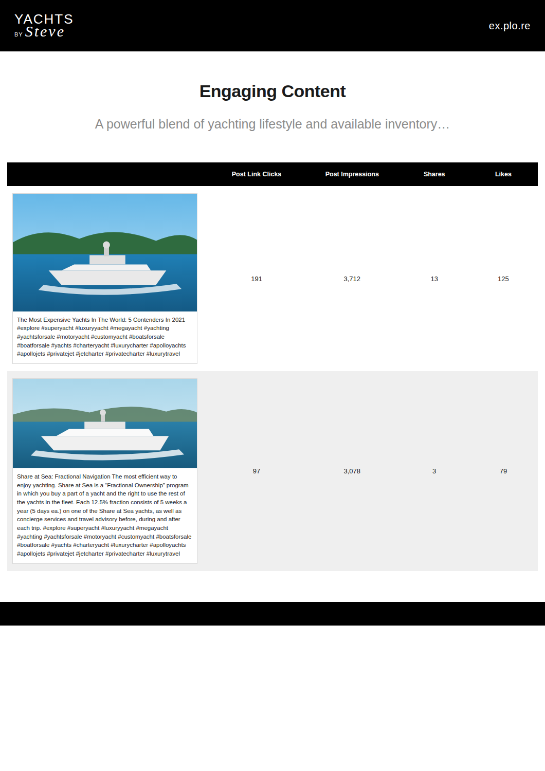YACHTS BY Steve
ex.plo.re
Engaging Content
A powerful blend of yachting lifestyle and available inventory…
| | Post Link Clicks | Post Impressions | Shares | Likes |
| --- | --- | --- | --- | --- |
| The Most Expensive Yachts In The World: 5 Contenders In 2021 #explore #superyacht #luxuryyacht #megayacht #yachting #yachtsforsale #motoryacht #customyacht #boatsforsale #boatforsale #yachts #charteryacht #luxurycharter #apolloyachts #apollojets #privatejet #jetcharter #privatecharter #luxurytravel | 191 | 3,712 | 13 | 125 |
| Share at Sea: Fractional Navigation The most efficient way to enjoy yachting. Share at Sea is a “Fractional Ownership” program in which you buy a part of a yacht and the right to use the rest of the yachts in the fleet. Each 12.5% fraction consists of 5 weeks a year (5 days ea.) on one of the Share at Sea yachts, as well as concierge services and travel advisory before, during and after each trip. #explore #superyacht #luxuryyacht #megayacht #yachting #yachtsforsale #motoryacht #customyacht #boatsforsale #boatforsale #yachts #charteryacht #luxurycharter #apolloyachts #apollojets #privatejet #jetcharter #privatecharter #luxurytravel | 97 | 3,078 | 3 | 79 |